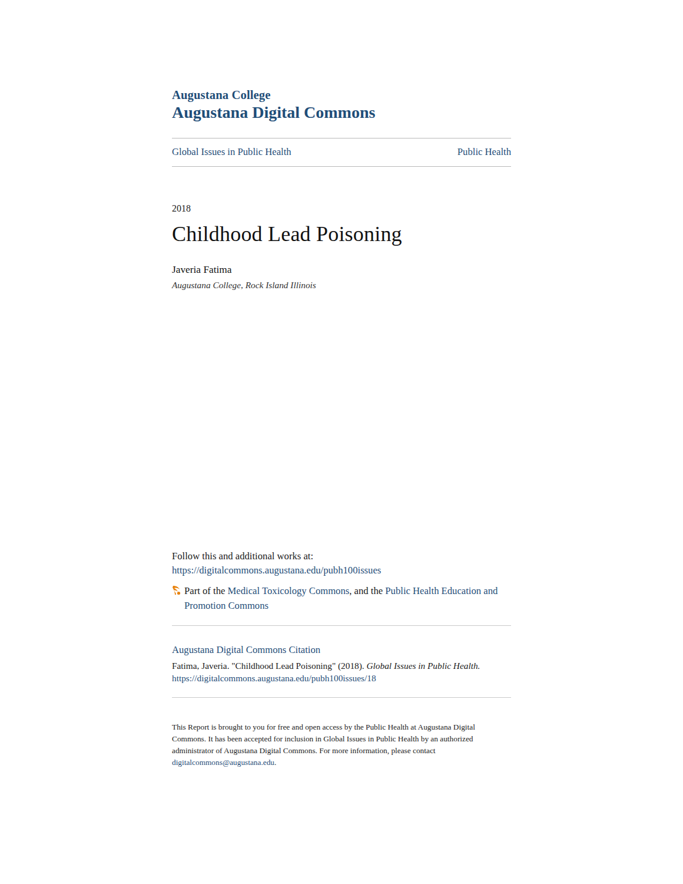Augustana College
Augustana Digital Commons
Global Issues in Public Health
Public Health
2018
Childhood Lead Poisoning
Javeria Fatima
Augustana College, Rock Island Illinois
Follow this and additional works at: https://digitalcommons.augustana.edu/pubh100issues
Part of the Medical Toxicology Commons, and the Public Health Education and Promotion Commons
Augustana Digital Commons Citation
Fatima, Javeria. "Childhood Lead Poisoning" (2018). Global Issues in Public Health.
https://digitalcommons.augustana.edu/pubh100issues/18
This Report is brought to you for free and open access by the Public Health at Augustana Digital Commons. It has been accepted for inclusion in Global Issues in Public Health by an authorized administrator of Augustana Digital Commons. For more information, please contact digitalcommons@augustana.edu.